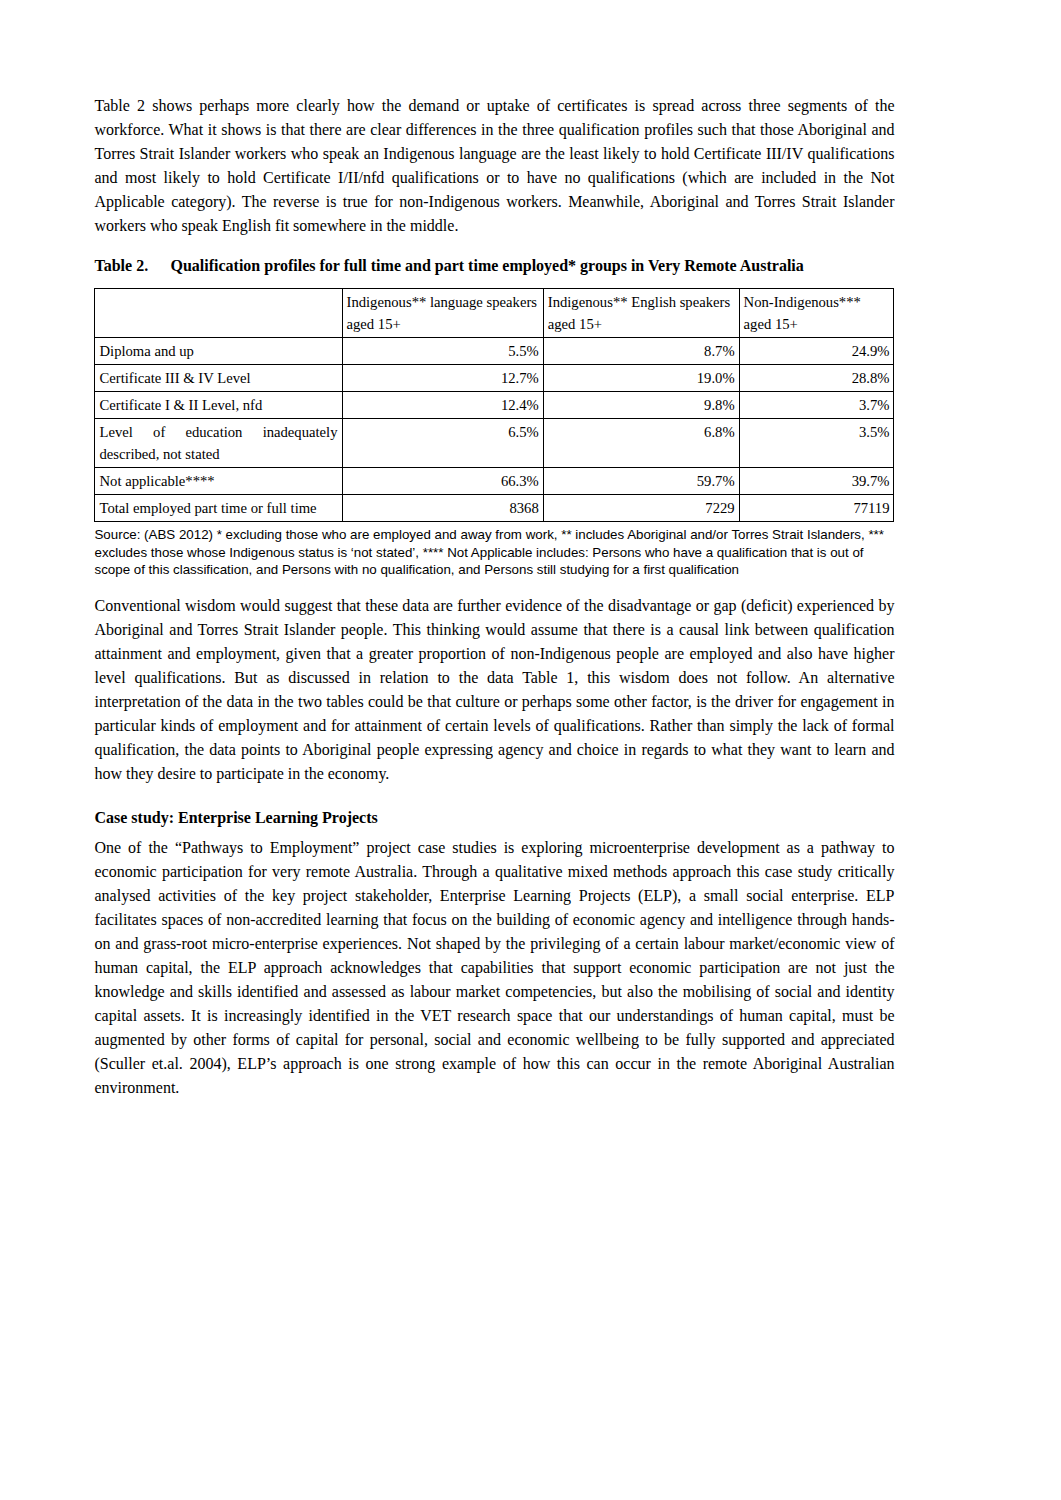Table 2 shows perhaps more clearly how the demand or uptake of certificates is spread across three segments of the workforce. What it shows is that there are clear differences in the three qualification profiles such that those Aboriginal and Torres Strait Islander workers who speak an Indigenous language are the least likely to hold Certificate III/IV qualifications and most likely to hold Certificate I/II/nfd qualifications or to have no qualifications (which are included in the Not Applicable category). The reverse is true for non-Indigenous workers. Meanwhile, Aboriginal and Torres Strait Islander workers who speak English fit somewhere in the middle.
Table 2. Qualification profiles for full time and part time employed* groups in Very Remote Australia
| | Indigenous** language speakers aged 15+ | Indigenous** English speakers aged 15+ | Non-Indigenous*** aged 15+ |
| --- | --- | --- | --- |
| Diploma and up | 5.5% | 8.7% | 24.9% |
| Certificate III & IV Level | 12.7% | 19.0% | 28.8% |
| Certificate I & II Level, nfd | 12.4% | 9.8% | 3.7% |
| Level of education inadequately described, not stated | 6.5% | 6.8% | 3.5% |
| Not applicable**** | 66.3% | 59.7% | 39.7% |
| Total employed part time or full time | 8368 | 7229 | 77119 |
Source: (ABS 2012) * excluding those who are employed and away from work, ** includes Aboriginal and/or Torres Strait Islanders, *** excludes those whose Indigenous status is ‘not stated’, **** Not Applicable includes: Persons who have a qualification that is out of scope of this classification, and Persons with no qualification, and Persons still studying for a first qualification
Conventional wisdom would suggest that these data are further evidence of the disadvantage or gap (deficit) experienced by Aboriginal and Torres Strait Islander people. This thinking would assume that there is a causal link between qualification attainment and employment, given that a greater proportion of non-Indigenous people are employed and also have higher level qualifications. But as discussed in relation to the data Table 1, this wisdom does not follow. An alternative interpretation of the data in the two tables could be that culture or perhaps some other factor, is the driver for engagement in particular kinds of employment and for attainment of certain levels of qualifications. Rather than simply the lack of formal qualification, the data points to Aboriginal people expressing agency and choice in regards to what they want to learn and how they desire to participate in the economy.
Case study: Enterprise Learning Projects
One of the “Pathways to Employment” project case studies is exploring microenterprise development as a pathway to economic participation for very remote Australia. Through a qualitative mixed methods approach this case study critically analysed activities of the key project stakeholder, Enterprise Learning Projects (ELP), a small social enterprise. ELP facilitates spaces of non-accredited learning that focus on the building of economic agency and intelligence through hands-on and grass-root micro-enterprise experiences. Not shaped by the privileging of a certain labour market/economic view of human capital, the ELP approach acknowledges that capabilities that support economic participation are not just the knowledge and skills identified and assessed as labour market competencies, but also the mobilising of social and identity capital assets. It is increasingly identified in the VET research space that our understandings of human capital, must be augmented by other forms of capital for personal, social and economic wellbeing to be fully supported and appreciated (Sculler et.al. 2004), ELP’s approach is one strong example of how this can occur in the remote Aboriginal Australian environment.